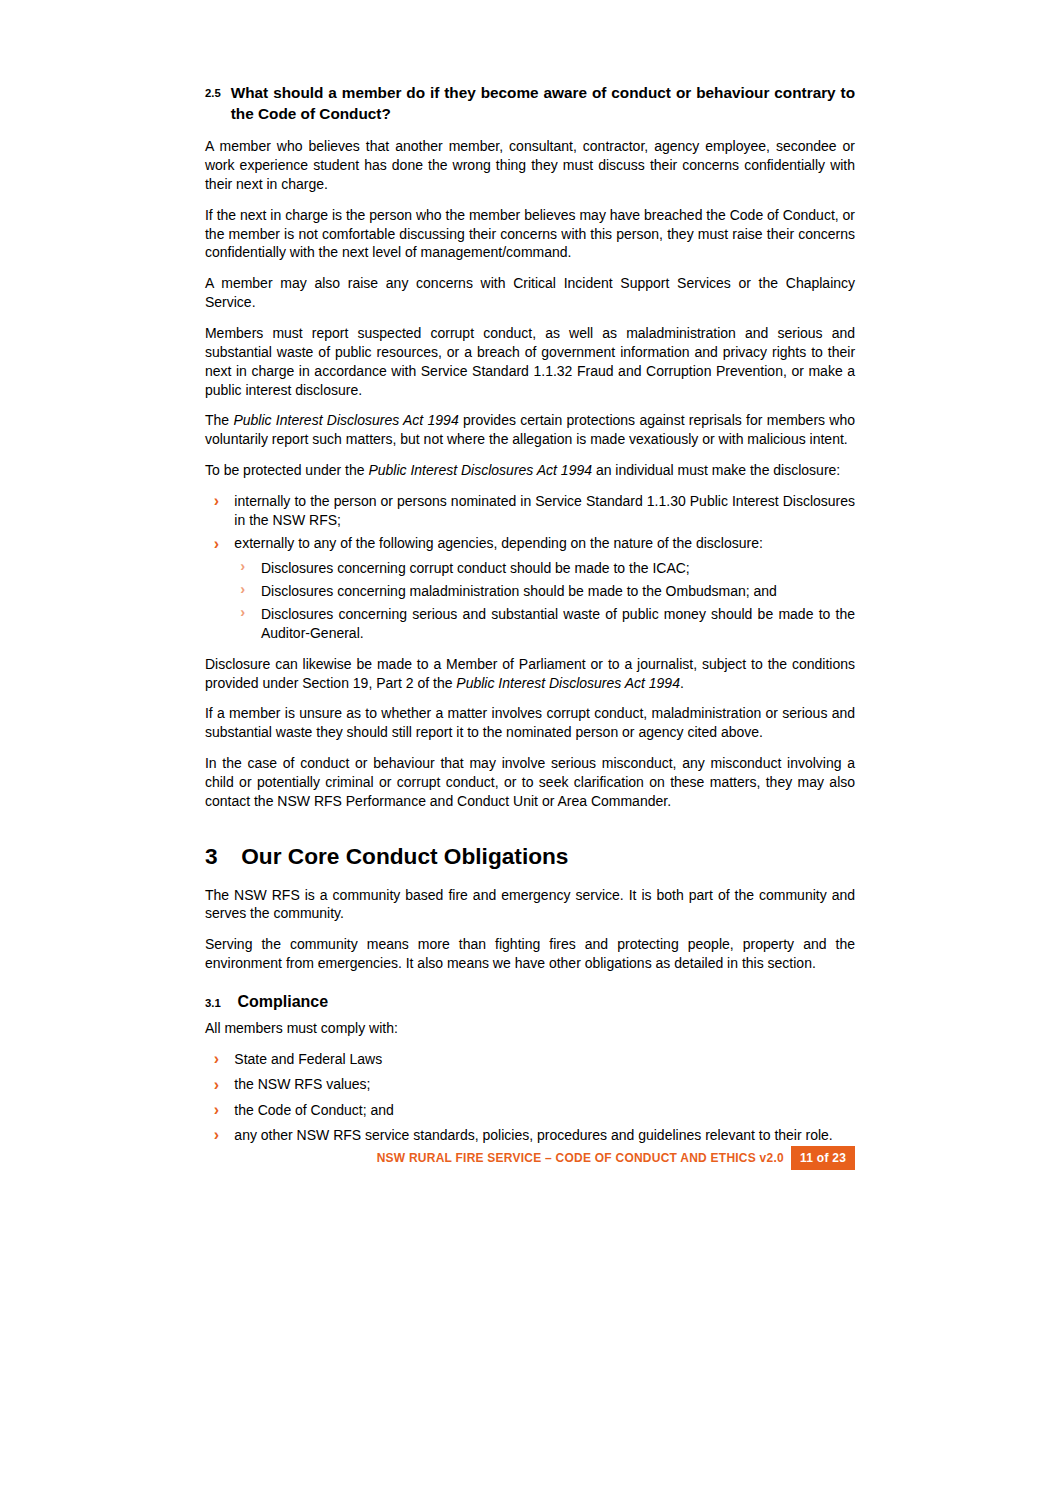2.5
What should a member do if they become aware of conduct or behaviour contrary to the Code of Conduct?
A member who believes that another member, consultant, contractor, agency employee, secondee or work experience student has done the wrong thing they must discuss their concerns confidentially with their next in charge.
If the next in charge is the person who the member believes may have breached the Code of Conduct, or the member is not comfortable discussing their concerns with this person, they must raise their concerns confidentially with the next level of management/command.
A member may also raise any concerns with Critical Incident Support Services or the Chaplaincy Service.
Members must report suspected corrupt conduct, as well as maladministration and serious and substantial waste of public resources, or a breach of government information and privacy rights to their next in charge in accordance with Service Standard 1.1.32 Fraud and Corruption Prevention, or make a public interest disclosure.
The Public Interest Disclosures Act 1994 provides certain protections against reprisals for members who voluntarily report such matters, but not where the allegation is made vexatiously or with malicious intent.
To be protected under the Public Interest Disclosures Act 1994 an individual must make the disclosure:
internally to the person or persons nominated in Service Standard 1.1.30 Public Interest Disclosures in the NSW RFS;
externally to any of the following agencies, depending on the nature of the disclosure:
Disclosures concerning corrupt conduct should be made to the ICAC;
Disclosures concerning maladministration should be made to the Ombudsman; and
Disclosures concerning serious and substantial waste of public money should be made to the Auditor-General.
Disclosure can likewise be made to a Member of Parliament or to a journalist, subject to the conditions provided under Section 19, Part 2 of the Public Interest Disclosures Act 1994.
If a member is unsure as to whether a matter involves corrupt conduct, maladministration or serious and substantial waste they should still report it to the nominated person or agency cited above.
In the case of conduct or behaviour that may involve serious misconduct, any misconduct involving a child or potentially criminal or corrupt conduct, or to seek clarification on these matters, they may also contact the NSW RFS Performance and Conduct Unit or Area Commander.
3 Our Core Conduct Obligations
The NSW RFS is a community based fire and emergency service. It is both part of the community and serves the community.
Serving the community means more than fighting fires and protecting people, property and the environment from emergencies. It also means we have other obligations as detailed in this section.
3.1 Compliance
All members must comply with:
State and Federal Laws
the NSW RFS values;
the Code of Conduct; and
any other NSW RFS service standards, policies, procedures and guidelines relevant to their role.
NSW RURAL FIRE SERVICE – CODE OF CONDUCT AND ETHICS v2.0
11 of 23